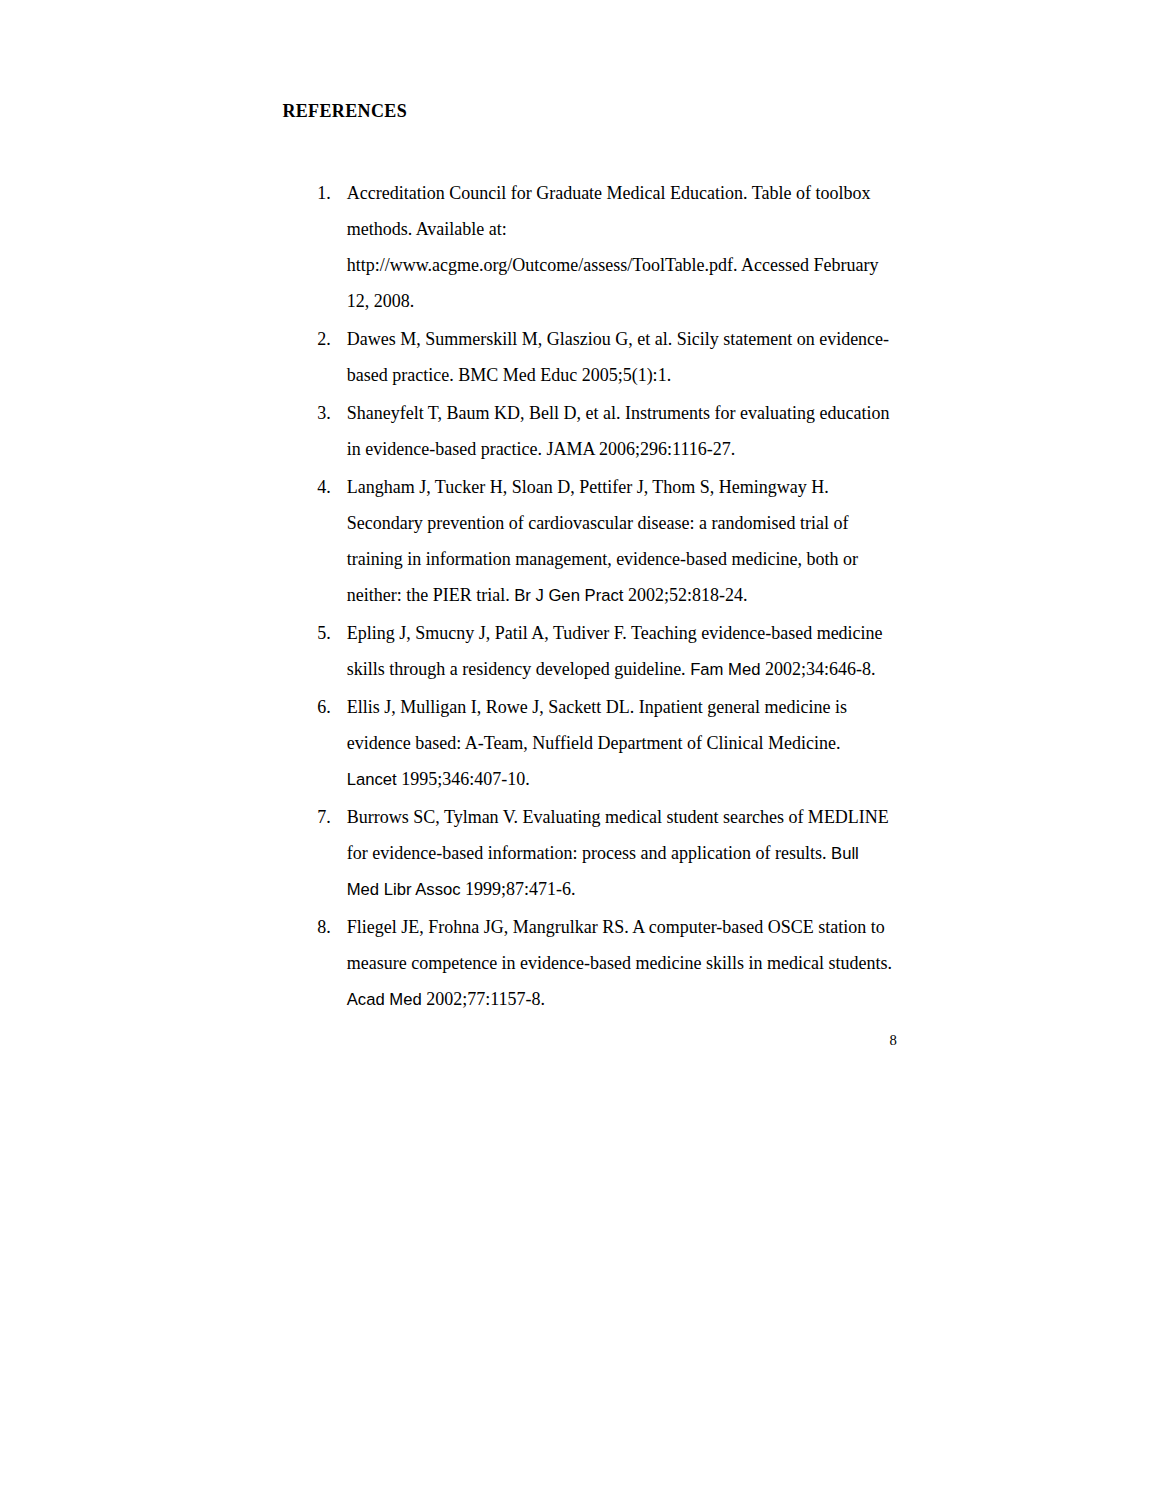REFERENCES
Accreditation Council for Graduate Medical Education. Table of toolbox methods. Available at: http://www.acgme.org/Outcome/assess/ToolTable.pdf. Accessed February 12, 2008.
Dawes M, Summerskill M, Glasziou G, et al. Sicily statement on evidence-based practice. BMC Med Educ 2005;5(1):1.
Shaneyfelt T, Baum KD, Bell D, et al. Instruments for evaluating education in evidence-based practice. JAMA 2006;296:1116-27.
Langham J, Tucker H, Sloan D, Pettifer J, Thom S, Hemingway H. Secondary prevention of cardiovascular disease: a randomised trial of training in information management, evidence-based medicine, both or neither: the PIER trial. Br J Gen Pract 2002;52:818-24.
Epling J, Smucny J, Patil A, Tudiver F. Teaching evidence-based medicine skills through a residency developed guideline. Fam Med 2002;34:646-8.
Ellis J, Mulligan I, Rowe J, Sackett DL. Inpatient general medicine is evidence based: A-Team, Nuffield Department of Clinical Medicine. Lancet 1995;346:407-10.
Burrows SC, Tylman V. Evaluating medical student searches of MEDLINE for evidence-based information: process and application of results. Bull Med Libr Assoc 1999;87:471-6.
Fliegel JE, Frohna JG, Mangrulkar RS. A computer-based OSCE station to measure competence in evidence-based medicine skills in medical students. Acad Med 2002;77:1157-8.
8